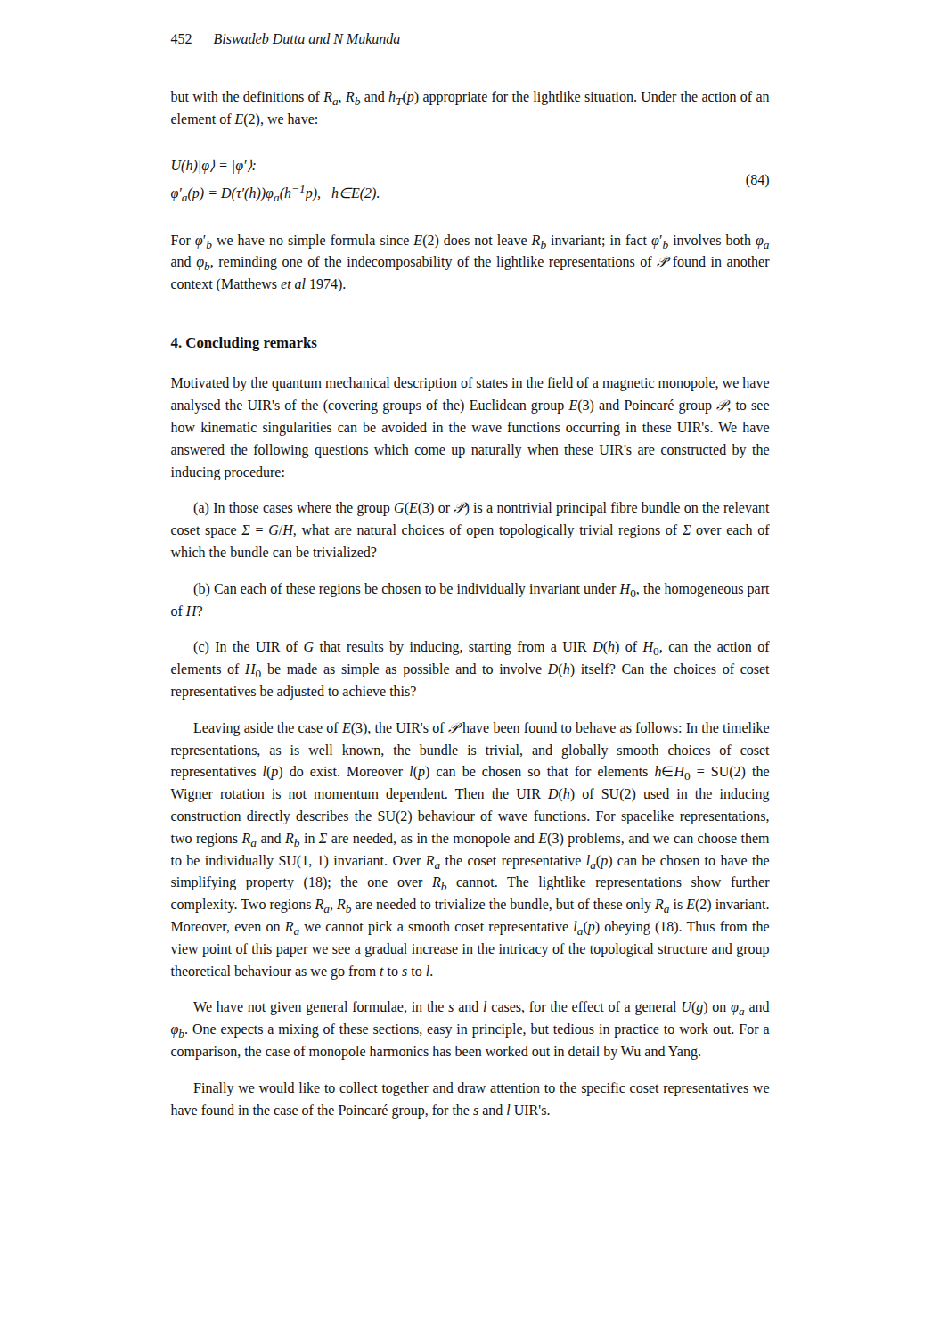452 Biswadeb Dutta and N Mukunda
but with the definitions of Ra, Rb and hT(p) appropriate for the lightlike situation. Under the action of an element of E(2), we have:
U(h)|φ⟩ = |φ′⟩:
φ′a(p) = D(τ′(h))φa(h−1p), h∈E(2).
(84)
For φ′b we have no simple formula since E(2) does not leave Rb invariant; in fact φ′b involves both φa and φb, reminding one of the indecomposability of the lightlike representations of 𝒫̄ found in another context (Matthews et al 1974).
4. Concluding remarks
Motivated by the quantum mechanical description of states in the field of a magnetic monopole, we have analysed the UIR's of the (covering groups of the) Euclidean group E(3) and Poincaré group 𝒫, to see how kinematic singularities can be avoided in the wave functions occurring in these UIR's. We have answered the following questions which come up naturally when these UIR's are constructed by the inducing procedure:
(a) In those cases where the group G(E(3) or 𝒫) is a nontrivial principal fibre bundle on the relevant coset space Σ = G/H, what are natural choices of open topologically trivial regions of Σ over each of which the bundle can be trivialized?
(b) Can each of these regions be chosen to be individually invariant under H0, the homogeneous part of H?
(c) In the UIR of G that results by inducing, starting from a UIR D(h) of H0, can the action of elements of H0 be made as simple as possible and to involve D(h) itself? Can the choices of coset representatives be adjusted to achieve this?
Leaving aside the case of E(3), the UIR's of 𝒫 have been found to behave as follows: In the timelike representations, as is well known, the bundle is trivial, and globally smooth choices of coset representatives l(p) do exist. Moreover l(p) can be chosen so that for elements h∈H0 = SU(2) the Wigner rotation is not momentum dependent. Then the UIR D(h) of SU(2) used in the inducing construction directly describes the SU(2) behaviour of wave functions. For spacelike representations, two regions Ra and Rb in Σ are needed, as in the monopole and E(3) problems, and we can choose them to be individually SU(1, 1) invariant. Over Ra the coset representative la(p) can be chosen to have the simplifying property (18); the one over Rb cannot. The lightlike representations show further complexity. Two regions Ra, Rb are needed to trivialize the bundle, but of these only Ra is E(2) invariant. Moreover, even on Ra we cannot pick a smooth coset representative la(p) obeying (18). Thus from the view point of this paper we see a gradual increase in the intricacy of the topological structure and group theoretical behaviour as we go from t to s to l.
We have not given general formulae, in the s and l cases, for the effect of a general U(g) on φa and φb. One expects a mixing of these sections, easy in principle, but tedious in practice to work out. For a comparison, the case of monopole harmonics has been worked out in detail by Wu and Yang.
Finally we would like to collect together and draw attention to the specific coset representatives we have found in the case of the Poincaré group, for the s and l UIR's.